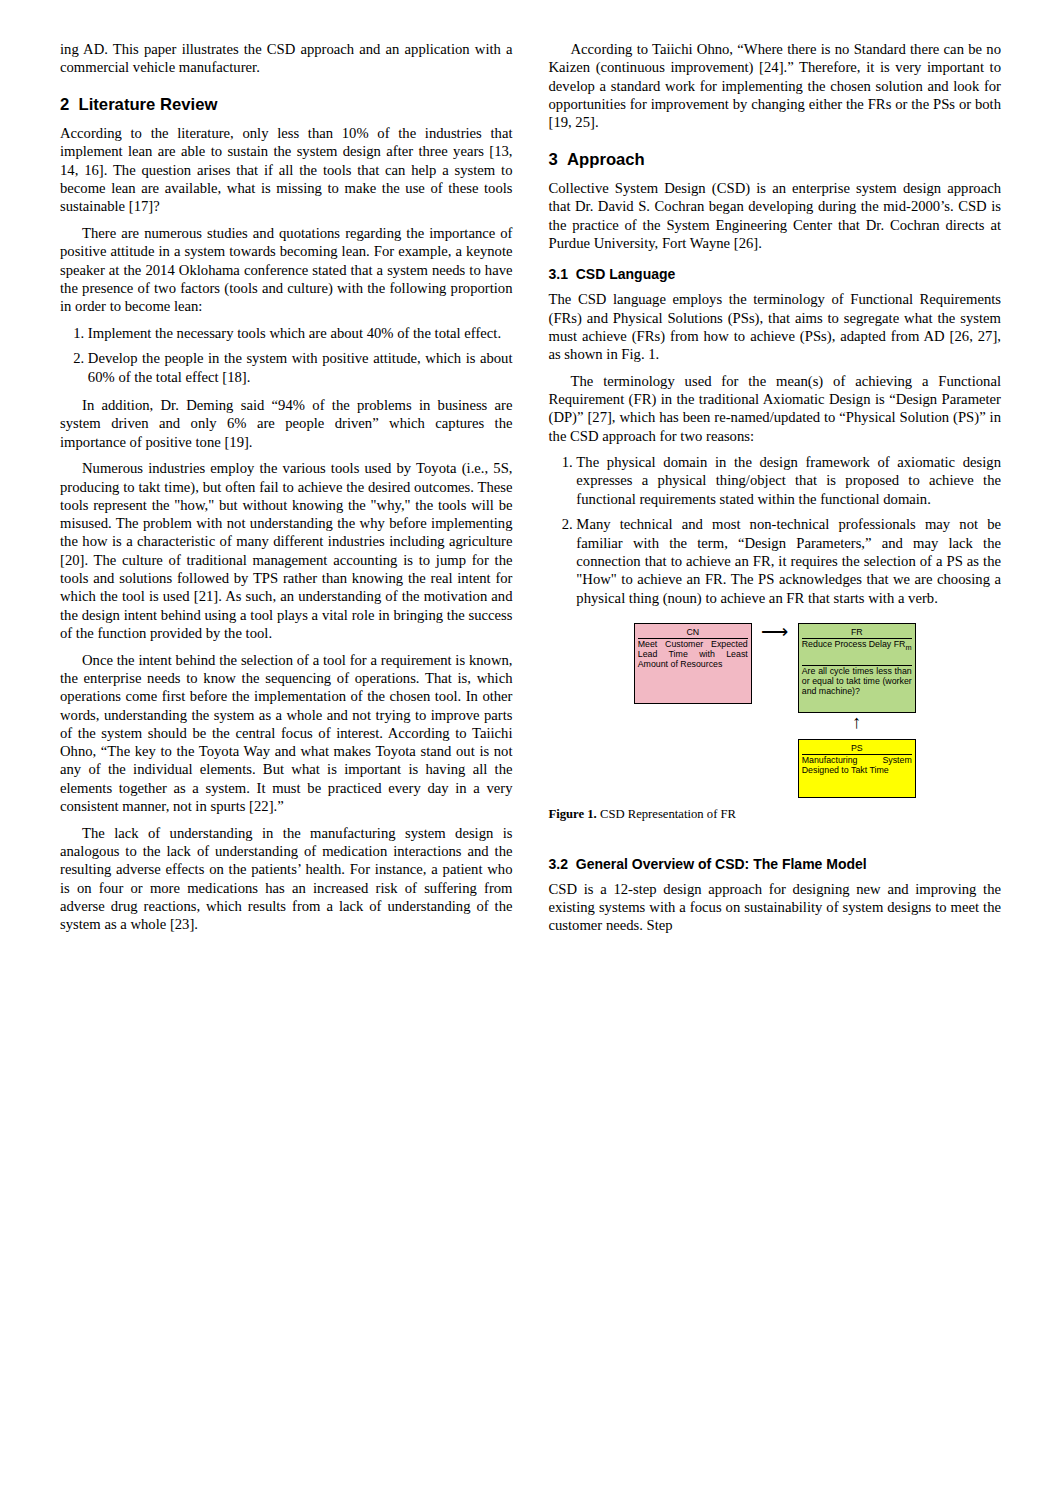ing AD. This paper illustrates the CSD approach and an application with a commercial vehicle manufacturer.
2 Literature Review
According to the literature, only less than 10% of the industries that implement lean are able to sustain the system design after three years [13, 14, 16]. The question arises that if all the tools that can help a system to become lean are available, what is missing to make the use of these tools sustainable [17]?
There are numerous studies and quotations regarding the importance of positive attitude in a system towards becoming lean. For example, a keynote speaker at the 2014 Oklohama conference stated that a system needs to have the presence of two factors (tools and culture) with the following proportion in order to become lean:
Implement the necessary tools which are about 40% of the total effect.
Develop the people in the system with positive attitude, which is about 60% of the total effect [18].
In addition, Dr. Deming said “94% of the problems in business are system driven and only 6% are people driven” which captures the importance of positive tone [19].
Numerous industries employ the various tools used by Toyota (i.e., 5S, producing to takt time), but often fail to achieve the desired outcomes. These tools represent the "how," but without knowing the "why," the tools will be misused. The problem with not understanding the why before implementing the how is a characteristic of many different industries including agriculture [20]. The culture of traditional management accounting is to jump for the tools and solutions followed by TPS rather than knowing the real intent for which the tool is used [21]. As such, an understanding of the motivation and the design intent behind using a tool plays a vital role in bringing the success of the function provided by the tool.
Once the intent behind the selection of a tool for a requirement is known, the enterprise needs to know the sequencing of operations. That is, which operations come first before the implementation of the chosen tool. In other words, understanding the system as a whole and not trying to improve parts of the system should be the central focus of interest. According to Taiichi Ohno, “The key to the Toyota Way and what makes Toyota stand out is not any of the individual elements. But what is important is having all the elements together as a system. It must be practiced every day in a very consistent manner, not in spurts [22].”
The lack of understanding in the manufacturing system design is analogous to the lack of understanding of medication interactions and the resulting adverse effects on the patients’ health. For instance, a patient who is on four or more medications has an increased risk of suffering from adverse drug reactions, which results from a lack of understanding of the system as a whole [23].
According to Taiichi Ohno, “Where there is no Standard there can be no Kaizen (continuous improvement) [24].” Therefore, it is very important to develop a standard work for implementing the chosen solution and look for opportunities for improvement by changing either the FRs or the PSs or both [19, 25].
3 Approach
Collective System Design (CSD) is an enterprise system design approach that Dr. David S. Cochran began developing during the mid-2000’s. CSD is the practice of the System Engineering Center that Dr. Cochran directs at Purdue University, Fort Wayne [26].
3.1 CSD Language
The CSD language employs the terminology of Functional Requirements (FRs) and Physical Solutions (PSs), that aims to segregate what the system must achieve (FRs) from how to achieve (PSs), adapted from AD [26, 27], as shown in Fig. 1.
The terminology used for the mean(s) of achieving a Functional Requirement (FR) in the traditional Axiomatic Design is “Design Parameter (DP)” [27], which has been re-named/updated to “Physical Solution (PS)” in the CSD approach for two reasons:
The physical domain in the design framework of axiomatic design expresses a physical thing/object that is proposed to achieve the functional requirements stated within the functional domain.
Many technical and most non-technical professionals may not be familiar with the term, “Design Parameters,” and may lack the connection that to achieve an FR, it requires the selection of a PS as the "How" to achieve an FR. The PS acknowledges that we are choosing a physical thing (noun) to achieve an FR that starts with a verb.
| CN Meet Customer Expected Lead Time with Least Amount of Resources | ⟶ | FR Reduce Process Delay FR m Are all cycle times less than or equal to takt time (worker and machine)? |
| | | ↑ |
| | | PS Manufacturing System Designed to Takt Time |
Figure 1. CSD Representation of FR
3.2 General Overview of CSD: The Flame Model
CSD is a 12-step design approach for designing new and improving the existing systems with a focus on sustainability of system designs to meet the customer needs. Step